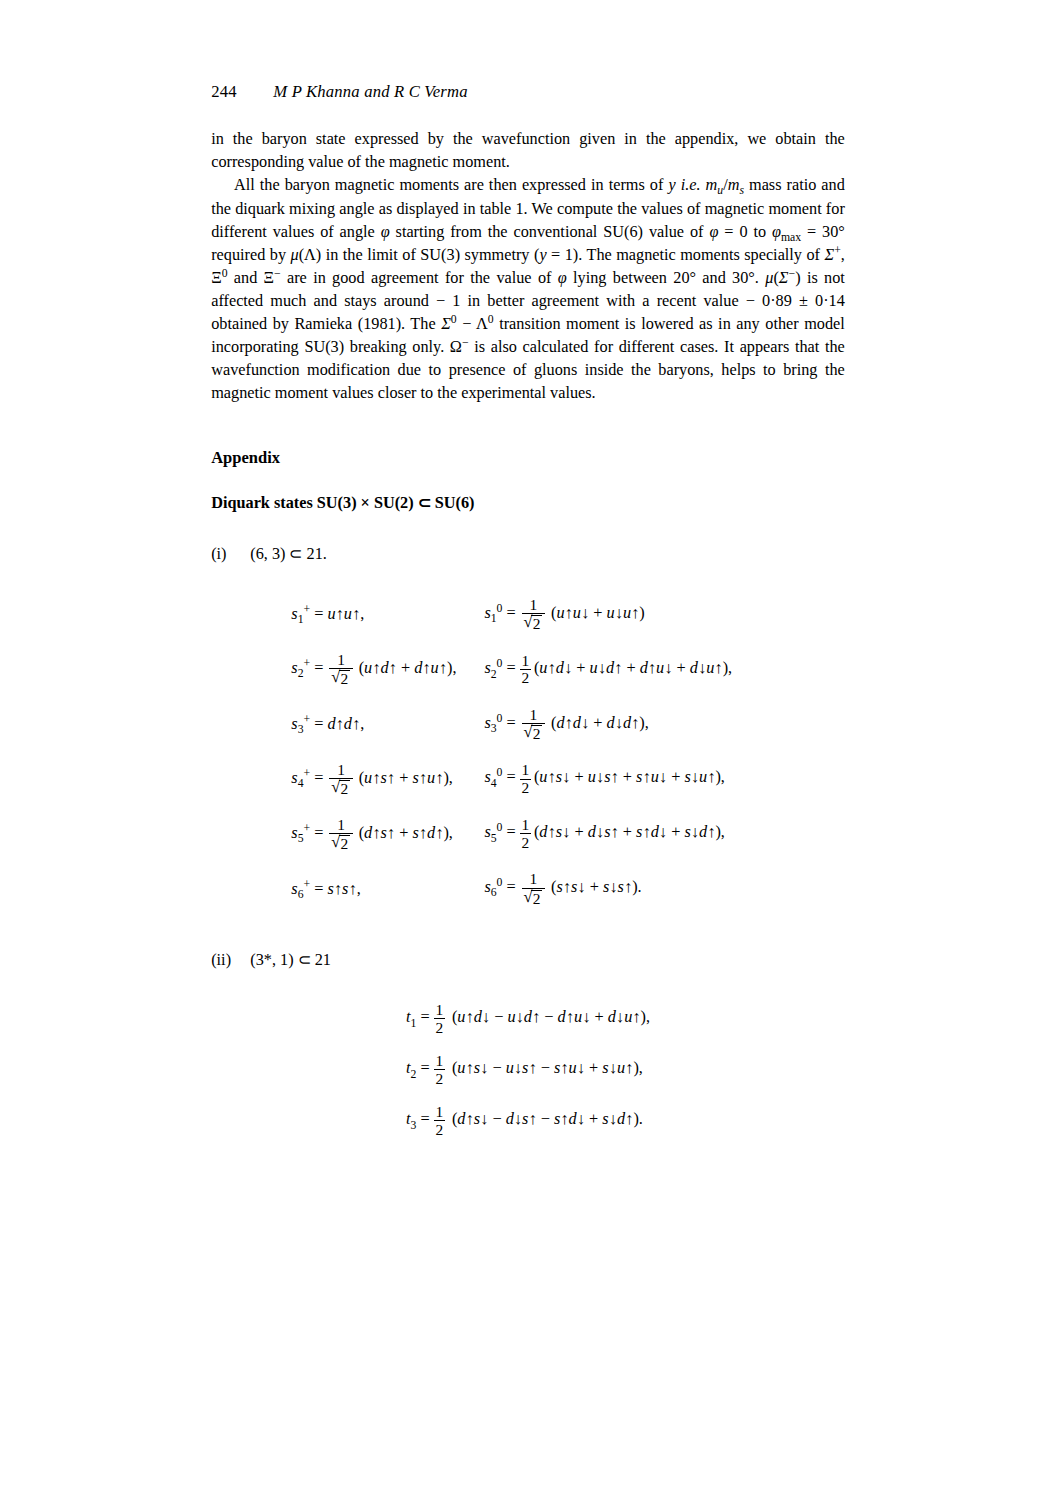244 M P Khanna and R C Verma
in the baryon state expressed by the wavefunction given in the appendix, we obtain the corresponding value of the magnetic moment.
All the baryon magnetic moments are then expressed in terms of y i.e. mu/ms mass ratio and the diquark mixing angle as displayed in table 1. We compute the values of magnetic moment for different values of angle φ starting from the conventional SU(6) value of φ = 0 to φmax = 30° required by μ(Λ) in the limit of SU(3) symmetry (y = 1). The magnetic moments specially of Σ+, Ξ0 and Ξ− are in good agreement for the value of φ lying between 20° and 30°. μ(Σ−) is not affected much and stays around − 1 in better agreement with a recent value − 0·89 ± 0·14 obtained by Ramieka (1981). The Σ0 − Λ0 transition moment is lowered as in any other model incorporating SU(3) breaking only. Ω− is also calculated for different cases. It appears that the wavefunction modification due to presence of gluons inside the baryons, helps to bring the magnetic moment values closer to the experimental values.
Appendix
Diquark states SU(3) × SU(2) ⊂ SU(6)
(i)(6, 3) ⊂ 21.
| s 1 + = u ↑ u ↑ , | s 1 0 = 1 2 ( u ↑ u ↓ + u ↓ u ↑ ) |
| s 2 + = 1 2 ( u ↑ d ↑ + d ↑ u ↑ ), | s 2 0 = 1 2 ( u ↑ d ↓ + u ↓ d ↑ + d ↑ u ↓ + d ↓ u ↑ ), |
| s 3 + = d ↑ d ↑ , | s 3 0 = 1 2 ( d ↑ d ↓ + d ↓ d ↑ ), |
| s 4 + = 1 2 ( u ↑ s ↑ + s ↑ u ↑ ), | s 4 0 = 1 2 ( u ↑ s ↓ + u ↓ s ↑ + s ↑ u ↓ + s ↓ u ↑ ), |
| s 5 + = 1 2 ( d ↑ s ↑ + s ↑ d ↑ ), | s 5 0 = 1 2 ( d ↑ s ↓ + d ↓ s ↑ + s ↑ d ↓ + s ↓ d ↑ ), |
| s 6 + = s ↑ s ↑ , | s 6 0 = 1 2 ( s ↑ s ↓ + s ↓ s ↑ ). |
(ii)(3*, 1) ⊂ 21
| t 1 = 1 2 ( u ↑ d ↓ − u ↓ d ↑ − d ↑ u ↓ + d ↓ u ↑ ), |
| t 2 = 1 2 ( u ↑ s ↓ − u ↓ s ↑ − s ↑ u ↓ + s ↓ u ↑ ), |
| t 3 = 1 2 ( d ↑ s ↓ − d ↓ s ↑ − s ↑ d ↓ + s ↓ d ↑ ). |